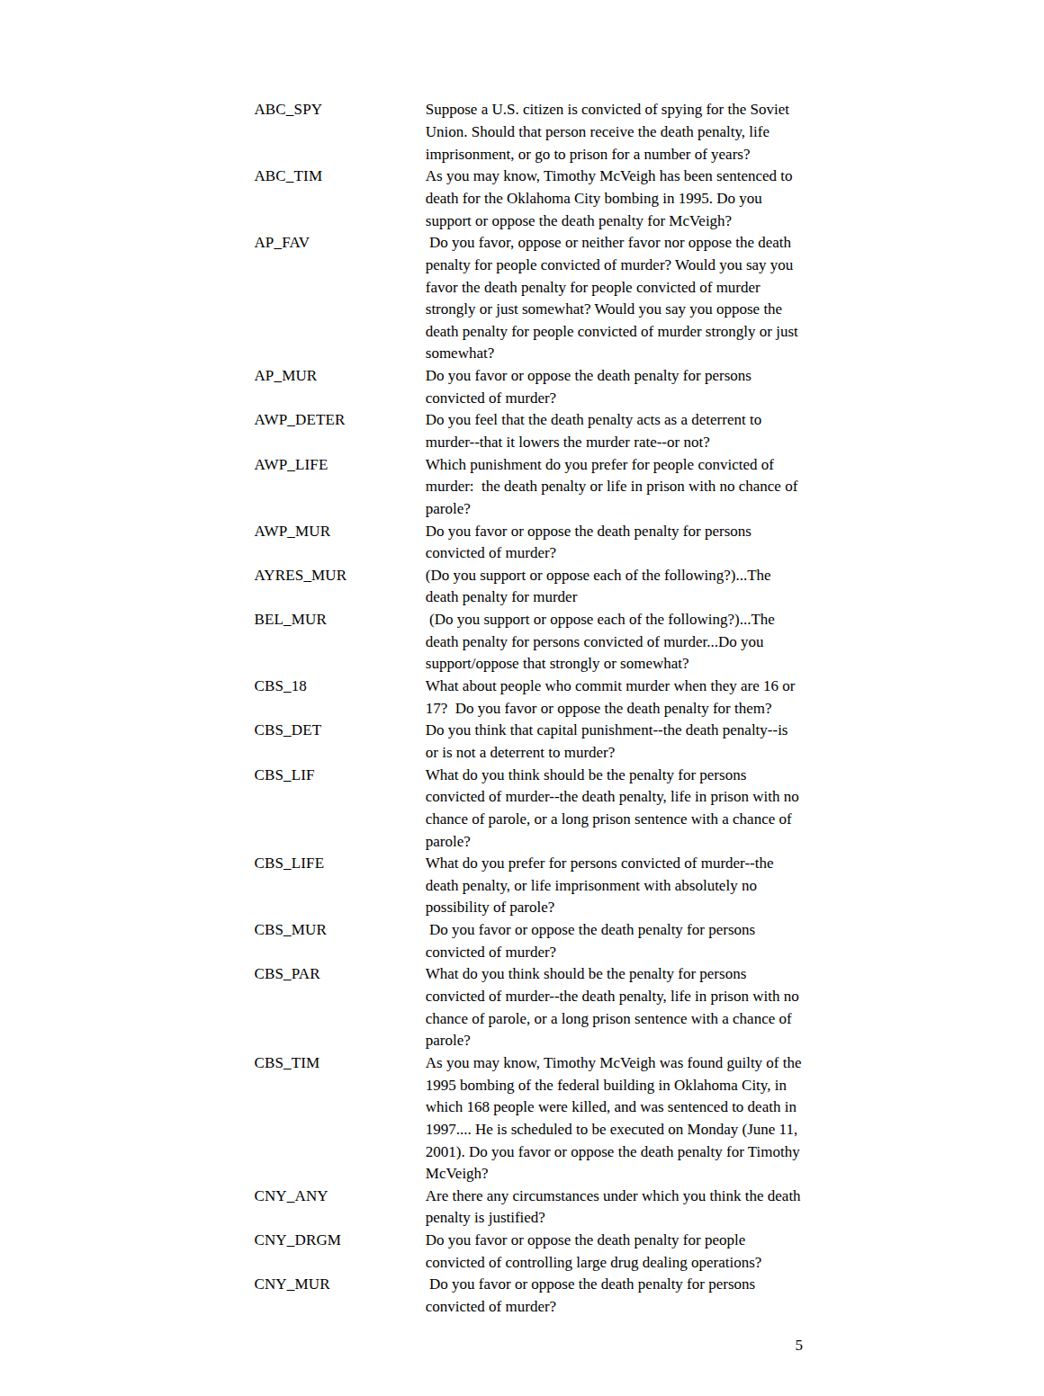ABC_SPY
Suppose a U.S. citizen is convicted of spying for the Soviet Union. Should that person receive the death penalty, life imprisonment, or go to prison for a number of years?
ABC_TIM
As you may know, Timothy McVeigh has been sentenced to death for the Oklahoma City bombing in 1995. Do you support or oppose the death penalty for McVeigh?
AP_FAV
Do you favor, oppose or neither favor nor oppose the death penalty for people convicted of murder? Would you say you favor the death penalty for people convicted of murder strongly or just somewhat? Would you say you oppose the death penalty for people convicted of murder strongly or just somewhat?
AP_MUR
Do you favor or oppose the death penalty for persons convicted of murder?
AWP_DETER
Do you feel that the death penalty acts as a deterrent to murder--that it lowers the murder rate--or not?
AWP_LIFE
Which punishment do you prefer for people convicted of murder: the death penalty or life in prison with no chance of parole?
AWP_MUR
Do you favor or oppose the death penalty for persons convicted of murder?
AYRES_MUR
(Do you support or oppose each of the following?)...The death penalty for murder
BEL_MUR
(Do you support or oppose each of the following?)...The death penalty for persons convicted of murder...Do you support/oppose that strongly or somewhat?
CBS_18
What about people who commit murder when they are 16 or 17? Do you favor or oppose the death penalty for them?
CBS_DET
Do you think that capital punishment--the death penalty--is or is not a deterrent to murder?
CBS_LIF
What do you think should be the penalty for persons convicted of murder--the death penalty, life in prison with no chance of parole, or a long prison sentence with a chance of parole?
CBS_LIFE
What do you prefer for persons convicted of murder--the death penalty, or life imprisonment with absolutely no possibility of parole?
CBS_MUR
Do you favor or oppose the death penalty for persons convicted of murder?
CBS_PAR
What do you think should be the penalty for persons convicted of murder--the death penalty, life in prison with no chance of parole, or a long prison sentence with a chance of parole?
CBS_TIM
As you may know, Timothy McVeigh was found guilty of the 1995 bombing of the federal building in Oklahoma City, in which 168 people were killed, and was sentenced to death in 1997.... He is scheduled to be executed on Monday (June 11, 2001). Do you favor or oppose the death penalty for Timothy McVeigh?
CNY_ANY
Are there any circumstances under which you think the death penalty is justified?
CNY_DRGM
Do you favor or oppose the death penalty for people convicted of controlling large drug dealing operations?
CNY_MUR
Do you favor or oppose the death penalty for persons convicted of murder?
5